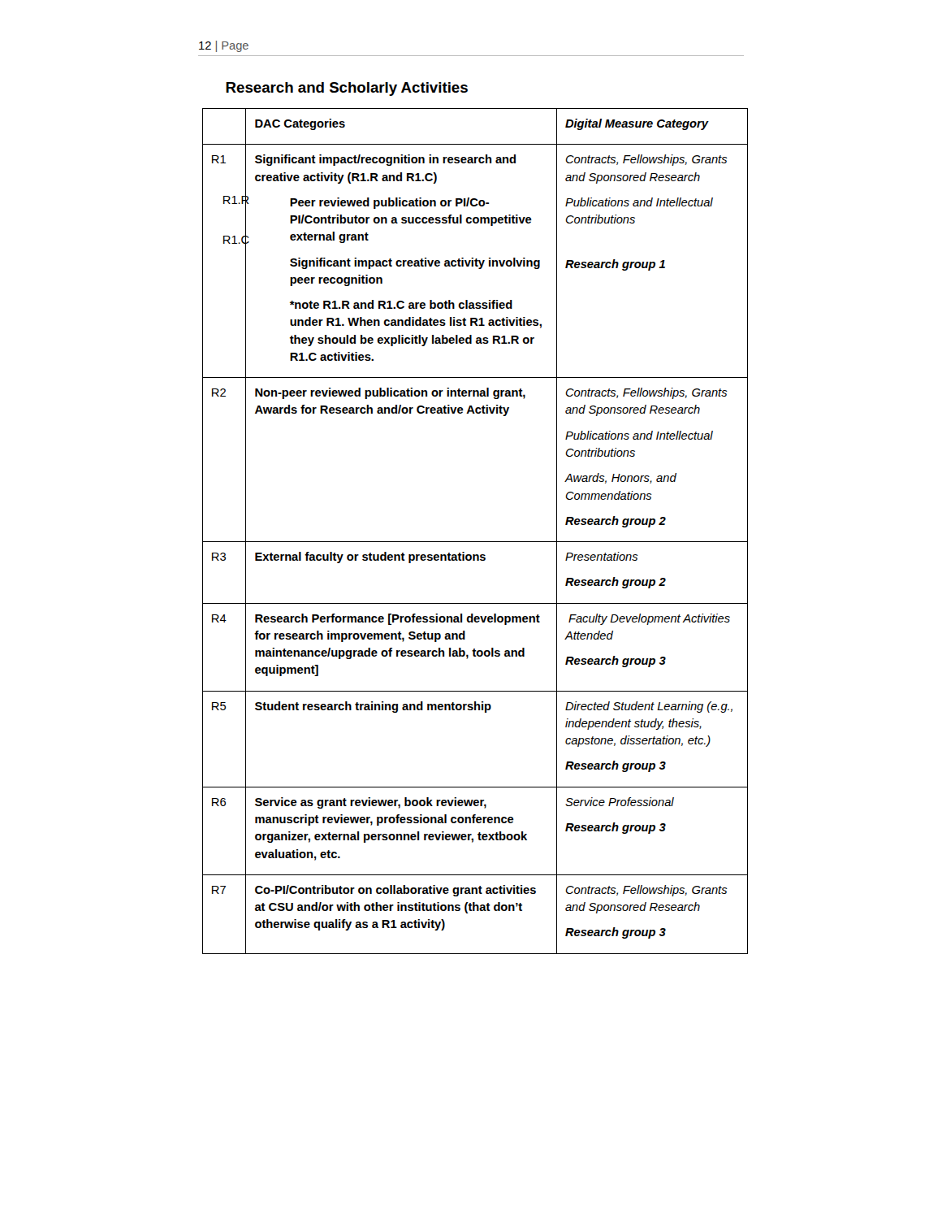12 | Page
Research and Scholarly Activities
| | DAC Categories | Digital Measure Category |
| R1 R1.R R1.C | Significant impact/recognition in research and creative activity (R1.R and R1.C) Peer reviewed publication or PI/Co-PI/Contributor on a successful competitive external grant Significant impact creative activity involving peer recognition *note R1.R and R1.C are both classified under R1. When candidates list R1 activities, they should be explicitly labeled as R1.R or R1.C activities. | Contracts, Fellowships, Grants and Sponsored Research Publications and Intellectual Contributions Research group 1 |
| R2 | Non-peer reviewed publication or internal grant, Awards for Research and/or Creative Activity | Contracts, Fellowships, Grants and Sponsored Research Publications and Intellectual Contributions Awards, Honors, and Commendations Research group 2 |
| R3 | External faculty or student presentations | Presentations Research group 2 |
| R4 | Research Performance [Professional development for research improvement, Setup and maintenance/upgrade of research lab, tools and equipment] | Faculty Development Activities Attended Research group 3 |
| R5 | Student research training and mentorship | Directed Student Learning (e.g., independent study, thesis, capstone, dissertation, etc.) Research group 3 |
| R6 | Service as grant reviewer, book reviewer, manuscript reviewer, professional conference organizer, external personnel reviewer, textbook evaluation, etc. | Service Professional Research group 3 |
| R7 | Co-PI/Contributor on collaborative grant activities at CSU and/or with other institutions (that don’t otherwise qualify as a R1 activity) | Contracts, Fellowships, Grants and Sponsored Research Research group 3 |